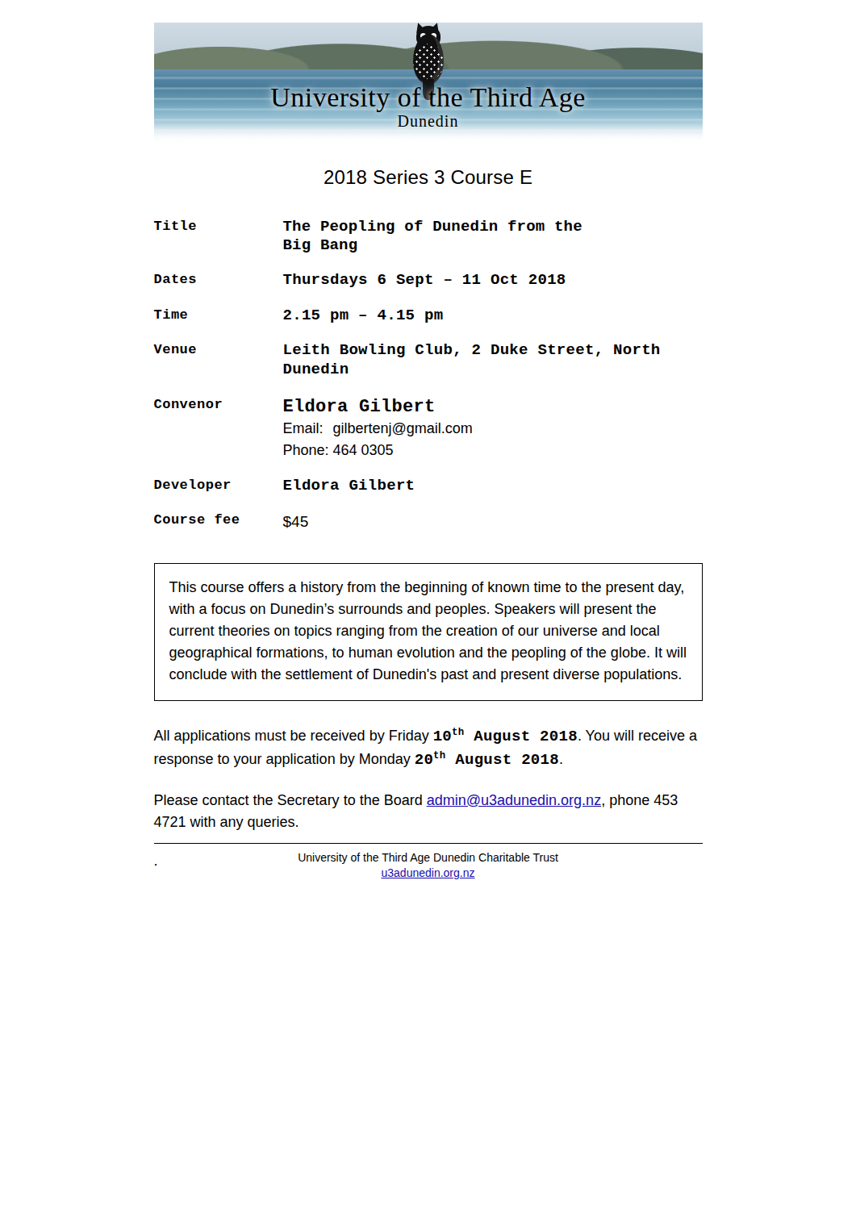University of the Third Age
Dunedin
2018 Series 3 Course E
| Title | The Peopling of Dunedin from the Big Bang |
| Dates | Thursdays 6 Sept – 11 Oct 2018 |
| Time | 2.15 pm – 4.15 pm |
| Venue | Leith Bowling Club, 2 Duke Street, North Dunedin |
| Convenor | Eldora Gilbert Email: gilbertenj@gmail.com Phone: 464 0305 |
| Developer | Eldora Gilbert |
| Course fee | $45 |
This course offers a history from the beginning of known time to the present day, with a focus on Dunedin’s surrounds and peoples. Speakers will present the current theories on topics ranging from the creation of our universe and local geographical formations, to human evolution and the peopling of the globe. It will conclude with the settlement of Dunedin's past and present diverse populations.
All applications must be received by Friday 10th August 2018. You will receive a response to your application by Monday 20th August 2018.
Please contact the Secretary to the Board admin@u3adunedin.org.nz, phone 453 4721 with any queries.
.
University of the Third Age Dunedin Charitable Trust
u3adunedin.org.nz